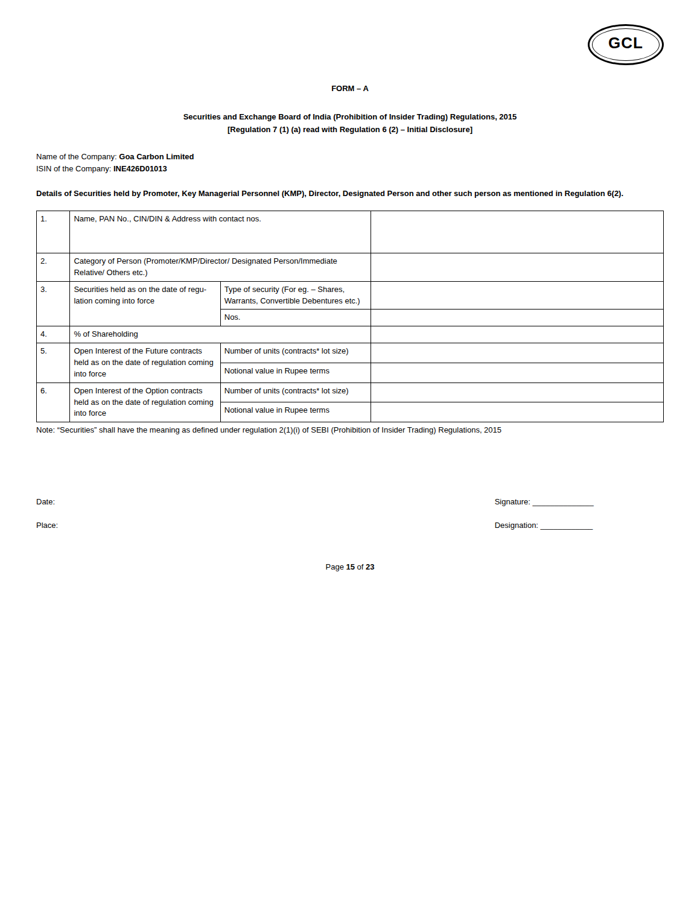GCL
FORM – A
Securities and Exchange Board of India (Prohibition of Insider Trading) Regulations, 2015
[Regulation 7 (1) (a) read with Regulation 6 (2) – Initial Disclosure]
Name of the Company: Goa Carbon Limited
ISIN of the Company: INE426D01013
Details of Securities held by Promoter, Key Managerial Personnel (KMP), Director, Designated Person and other such person as mentioned in Regulation 6(2).
| 1. | Name, PAN No., CIN/DIN & Address with contact nos. | |
| 2. | Category of Person (Promoter/KMP/Director/ Designated Person/Immediate Relative/ Others etc.) | |
| 3. | Securities held as on the date of regu­lation coming into force | Type of security (For eg. – Shares, Warrants, Convertible Debentures etc.) | |
| Nos. | |
| 4. | % of Shareholding | |
| 5. | Open Interest of the Future contracts held as on the date of regulation com­ing into force | Number of units (contracts* lot size) | |
| Notional value in Rupee terms | |
| 6. | Open Interest of the Option contracts held as on the date of regulation com­ing into force | Number of units (contracts* lot size) | |
| Notional value in Rupee terms | |
Note: “Securities” shall have the meaning as defined under regulation 2(1)(i) of SEBI (Prohibition of Insider Trading) Regulations, 2015
| Date: | Signature: ______________ |
| Place: | Designation: ____________ |
Page 15 of 23